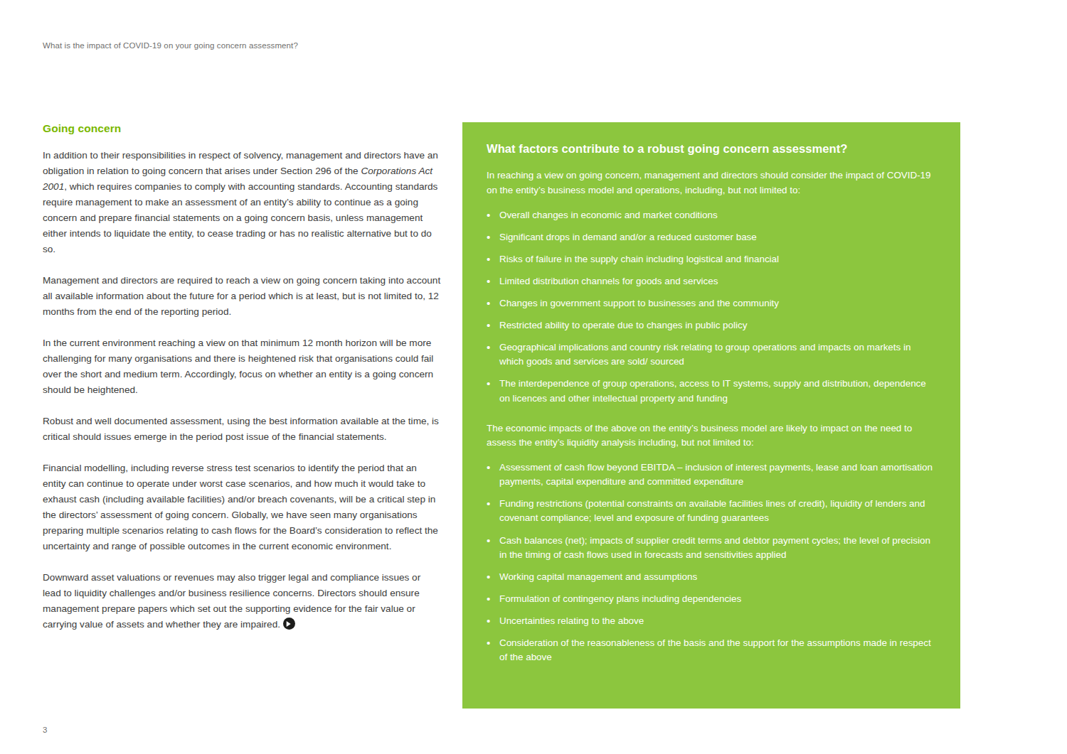What is the impact of COVID-19 on your going concern assessment?
Going concern
In addition to their responsibilities in respect of solvency, management and directors have an obligation in relation to going concern that arises under Section 296 of the Corporations Act 2001, which requires companies to comply with accounting standards. Accounting standards require management to make an assessment of an entity’s ability to continue as a going concern and prepare financial statements on a going concern basis, unless management either intends to liquidate the entity, to cease trading or has no realistic alternative but to do so.
Management and directors are required to reach a view on going concern taking into account all available information about the future for a period which is at least, but is not limited to, 12 months from the end of the reporting period.
In the current environment reaching a view on that minimum 12 month horizon will be more challenging for many organisations and there is heightened risk that organisations could fail over the short and medium term. Accordingly, focus on whether an entity is a going concern should be heightened.
Robust and well documented assessment, using the best information available at the time, is critical should issues emerge in the period post issue of the financial statements.
Financial modelling, including reverse stress test scenarios to identify the period that an entity can continue to operate under worst case scenarios, and how much it would take to exhaust cash (including available facilities) and/or breach covenants, will be a critical step in the directors’ assessment of going concern. Globally, we have seen many organisations preparing multiple scenarios relating to cash flows for the Board’s consideration to reflect the uncertainty and range of possible outcomes in the current economic environment.
Downward asset valuations or revenues may also trigger legal and compliance issues or lead to liquidity challenges and/or business resilience concerns. Directors should ensure management prepare papers which set out the supporting evidence for the fair value or carrying value of assets and whether they are impaired.
What factors contribute to a robust going concern assessment?
In reaching a view on going concern, management and directors should consider the impact of COVID-19 on the entity’s business model and operations, including, but not limited to:
Overall changes in economic and market conditions
Significant drops in demand and/or a reduced customer base
Risks of failure in the supply chain including logistical and financial
Limited distribution channels for goods and services
Changes in government support to businesses and the community
Restricted ability to operate due to changes in public policy
Geographical implications and country risk relating to group operations and impacts on markets in which goods and services are sold/ sourced
The interdependence of group operations, access to IT systems, supply and distribution, dependence on licences and other intellectual property and funding
The economic impacts of the above on the entity’s business model are likely to impact on the need to assess the entity’s liquidity analysis including, but not limited to:
Assessment of cash flow beyond EBITDA – inclusion of interest payments, lease and loan amortisation payments, capital expenditure and committed expenditure
Funding restrictions (potential constraints on available facilities lines of credit), liquidity of lenders and covenant compliance; level and exposure of funding guarantees
Cash balances (net); impacts of supplier credit terms and debtor payment cycles; the level of precision in the timing of cash flows used in forecasts and sensitivities applied
Working capital management and assumptions
Formulation of contingency plans including dependencies
Uncertainties relating to the above
Consideration of the reasonableness of the basis and the support for the assumptions made in respect of the above
3